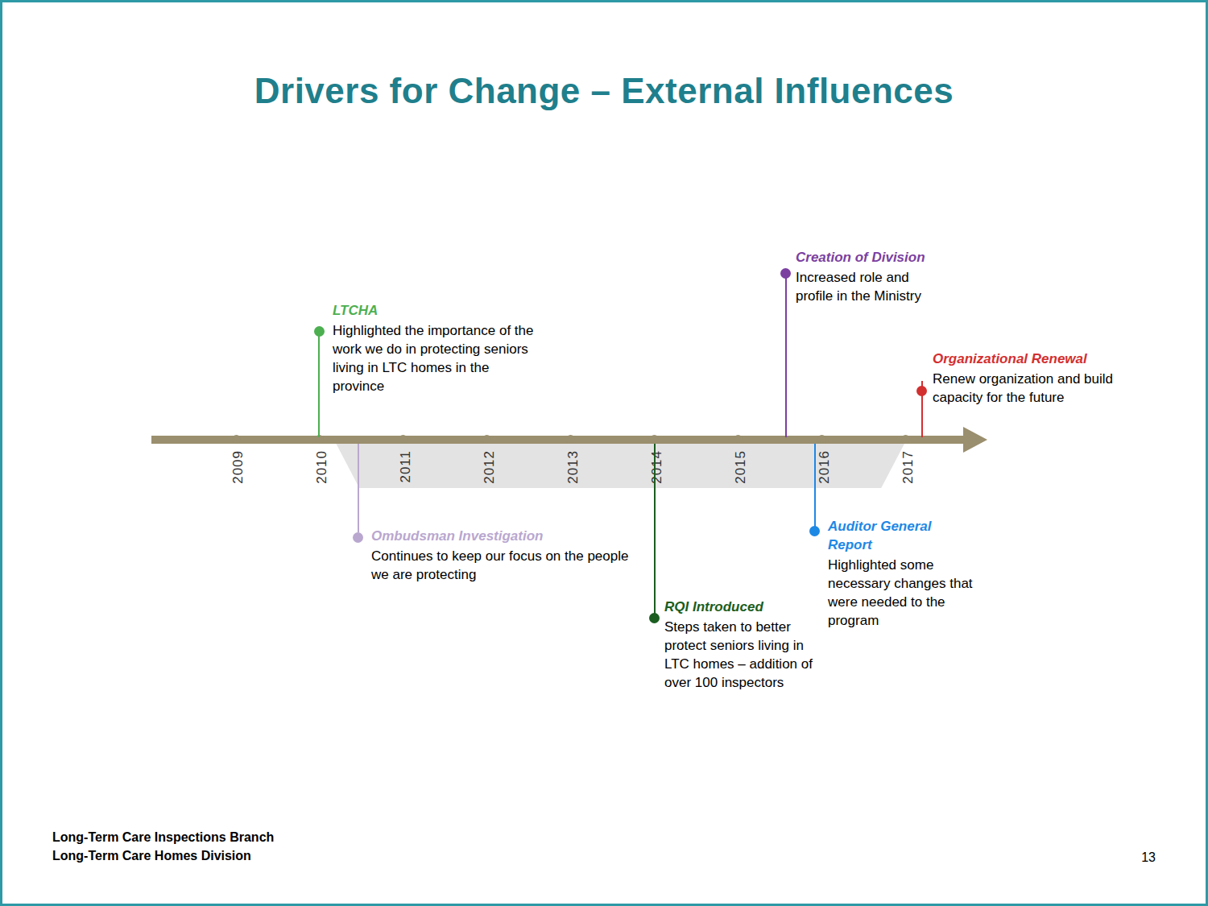Drivers for Change – External Influences
2009
2010
2011
2012
2013
2014
2015
2016
2017
LTCHA Highlighted the importance of the work we do in protecting seniors living in LTC homes in the province
Ombudsman Investigation Continues to keep our focus on the people we are protecting
RQI Introduced Steps taken to better protect seniors living in LTC homes – addition of over 100 inspectors
Creation of Division Increased role and profile in the Ministry
Auditor General Report Highlighted some necessary changes that were needed to the program
Organizational Renewal Renew organization and build capacity for the future
Long-Term Care Inspections Branch
Long-Term Care Homes Division
13